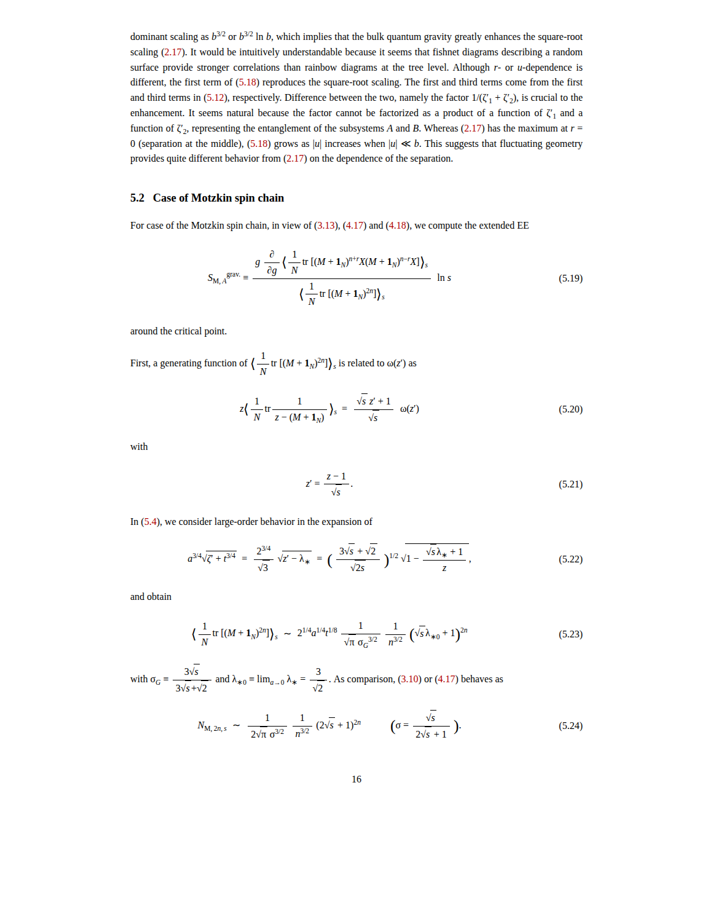dominant scaling as b3/2 or b3/2 ln b, which implies that the bulk quantum gravity greatly enhances the square-root scaling (2.17). It would be intuitively understandable because it seems that fishnet diagrams describing a random surface provide stronger correlations than rainbow diagrams at the tree level. Although r- or u-dependence is different, the first term of (5.18) reproduces the square-root scaling. The first and third terms come from the first and third terms in (5.12), respectively. Difference between the two, namely the factor 1/(ζ′1 + ζ′2), is crucial to the enhancement. It seems natural because the factor cannot be factorized as a product of a function of ζ′1 and a function of ζ′2, representing the entanglement of the subsystems A and B. Whereas (2.17) has the maximum at r = 0 (separation at the middle), (5.18) grows as |u| increases when |u| ≪ b. This suggests that fluctuating geometry provides quite different behavior from (2.17) on the dependence of the separation.
5.2 Case of Motzkin spin chain
For case of the Motzkin spin chain, in view of (3.13), (4.17) and (4.18), we compute the extended EE
SM, Agrav. ≡ g ∂∂g⟨1 N tr [(M + 1N)n+rX(M + 1N)n−rX]⟩s ⟨1 N tr [(M + 1N)2n]⟩s ln s
(5.19)
around the critical point.
First, a generating function of ⟨1 N tr [(M + 1N)2n]⟩s is related to ω(z′) as
z⟨1 N tr 1 z − (M + 1N)⟩s = √s z′ + 1 √s ω(z′)
(5.20)
with
z′ = z − 1 √s .
(5.21)
In (5.4), we consider large-order behavior in the expansion of
a3/4√ζ′ + t3/4 = 23/4 √3 √z′ − λ∗ = ( 3√s + √2 √2s )1/2 √1 − √sλ∗ + 1 z,
(5.22)
and obtain
⟨1 N tr [(M + 1N)2n]⟩s ∼ 21/4a1/4t1/8 1 √π σG3/2 1 n3/2 (√sλ∗0 + 1)2n
(5.23)
with σG ≡ 3√s 3√s+√2 and λ∗0 ≡ lima→0 λ∗ = 3√2. As comparison, (3.10) or (4.17) behaves as
NM, 2n, s ∼ 1 2√π σ3/2 1 n3/2 (2√s + 1)2n (σ = √s 2√s + 1 ).
(5.24)
16